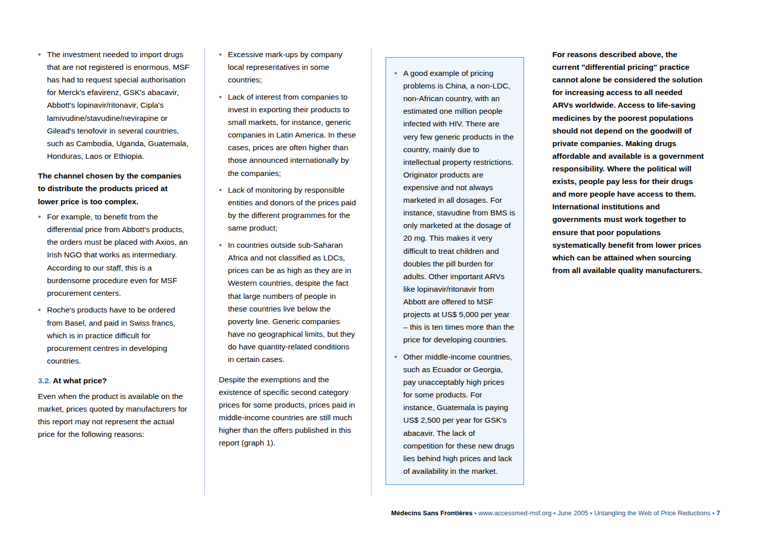The investment needed to import drugs that are not registered is enormous. MSF has had to request special authorisation for Merck's efavirenz, GSK's abacavir, Abbott's lopinavir/ritonavir, Cipla's lamivudine/stavudine/nevirapine or Gilead's tenofovir in several countries, such as Cambodia, Uganda, Guatemala, Honduras, Laos or Ethiopia.
The channel chosen by the companies to distribute the products priced at lower price is too complex.
For example, to benefit from the differential price from Abbott's products, the orders must be placed with Axios, an Irish NGO that works as intermediary. According to our staff, this is a burdensome procedure even for MSF procurement centers.
Roche's products have to be ordered from Basel, and paid in Swiss francs, which is in practice difficult for procurement centres in developing countries.
3.2. At what price?
Even when the product is available on the market, prices quoted by manufacturers for this report may not represent the actual price for the following reasons:
Excessive mark-ups by company local representatives in some countries;
Lack of interest from companies to invest in exporting their products to small markets, for instance, generic companies in Latin America. In these cases, prices are often higher than those announced internationally by the companies;
Lack of monitoring by responsible entities and donors of the prices paid by the different programmes for the same product;
In countries outside sub-Saharan Africa and not classified as LDCs, prices can be as high as they are in Western countries, despite the fact that large numbers of people in these countries live below the poverty line. Generic companies have no geographical limits, but they do have quantity-related conditions in certain cases.
Despite the exemptions and the existence of specific second category prices for some products, prices paid in middle-income countries are still much higher than the offers published in this report (graph 1).
A good example of pricing problems is China, a non-LDC, non-African country, with an estimated one million people infected with HIV. There are very few generic products in the country, mainly due to intellectual property restrictions. Originator products are expensive and not always marketed in all dosages. For instance, stavudine from BMS is only marketed at the dosage of 20 mg. This makes it very difficult to treat children and doubles the pill burden for adults. Other important ARVs like lopinavir/ritonavir from Abbott are offered to MSF projects at US$ 5,000 per year – this is ten times more than the price for developing countries.
Other middle-income countries, such as Ecuador or Georgia, pay unacceptably high prices for some products. For instance, Guatemala is paying US$ 2,500 per year for GSK's abacavir. The lack of competition for these new drugs lies behind high prices and lack of availability in the market.
For reasons described above, the current "differential pricing" practice cannot alone be considered the solution for increasing access to all needed ARVs worldwide. Access to life-saving medicines by the poorest populations should not depend on the goodwill of private companies. Making drugs affordable and available is a government responsibility. Where the political will exists, people pay less for their drugs and more people have access to them. International institutions and governments must work together to ensure that poor populations systematically benefit from lower prices which can be attained when sourcing from all available quality manufacturers.
Médecins Sans Frontières • www.accessmed-msf.org • June 2005 • Untangling the Web of Price Reductions • 7